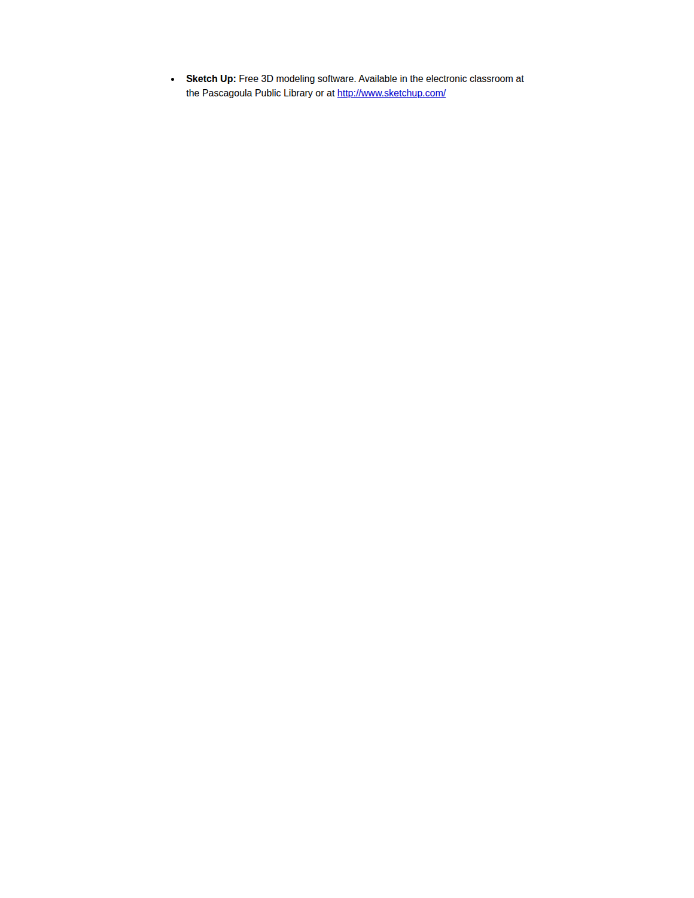Sketch Up: Free 3D modeling software. Available in the electronic classroom at the Pascagoula Public Library or at http://www.sketchup.com/